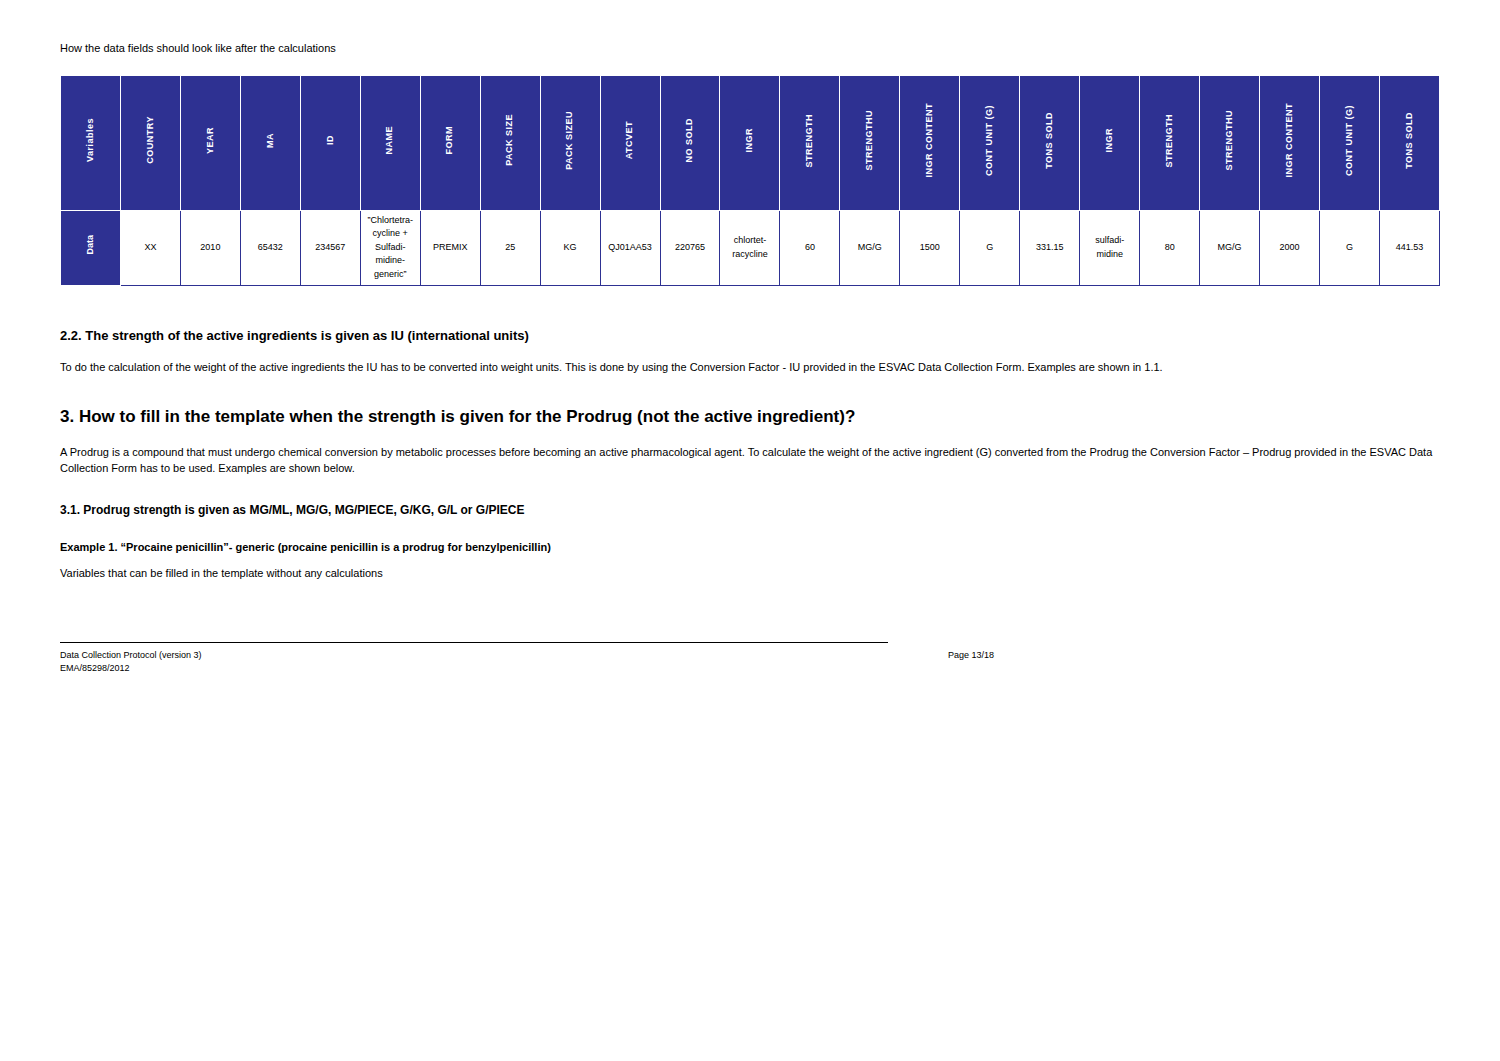How the data fields should look like after the calculations
| Variables | COUNTRY | YEAR | MA | ID | NAME | FORM | PACK SIZE | PACK SIZEU | ATCVET | NO SOLD | INGR | STRENGTH | STRENGTHU | INGR CONTENT | CONT UNIT (G) | TONS SOLD | INGR | STRENGTH | STRENGTHU | INGR CONTENT | CONT UNIT (G) | TONS SOLD |
| --- | --- | --- | --- | --- | --- | --- | --- | --- | --- | --- | --- | --- | --- | --- | --- | --- | --- | --- | --- | --- | --- | --- |
| Data | XX | 2010 | 65432 | 234567 | ”Chlortetra-cycline + Sulfadi-midine-generic” | PREMIX | 25 | KG | QJ01AA53 | 220765 | chlortet-racycline | 60 | MG/G | 1500 | G | 331.15 | sulfadi-midine | 80 | MG/G | 2000 | G | 441.53 |
2.2. The strength of the active ingredients is given as IU (international units)
To do the calculation of the weight of the active ingredients the IU has to be converted into weight units. This is done by using the Conversion Factor - IU provided in the ESVAC Data Collection Form. Examples are shown in 1.1.
3. How to fill in the template when the strength is given for the Prodrug (not the active ingredient)?
A Prodrug is a compound that must undergo chemical conversion by metabolic processes before becoming an active pharmacological agent. To calculate the weight of the active ingredient (G) converted from the Prodrug the Conversion Factor – Prodrug provided in the ESVAC Data Collection Form has to be used. Examples are shown below.
3.1. Prodrug strength is given as MG/ML, MG/G, MG/PIECE, G/KG, G/L or G/PIECE
Example 1. “Procaine penicillin”- generic (procaine penicillin is a prodrug for benzylpenicillin)
Variables that can be filled in the template without any calculations
Data Collection Protocol (version 3)
EMA/85298/2012
Page 13/18